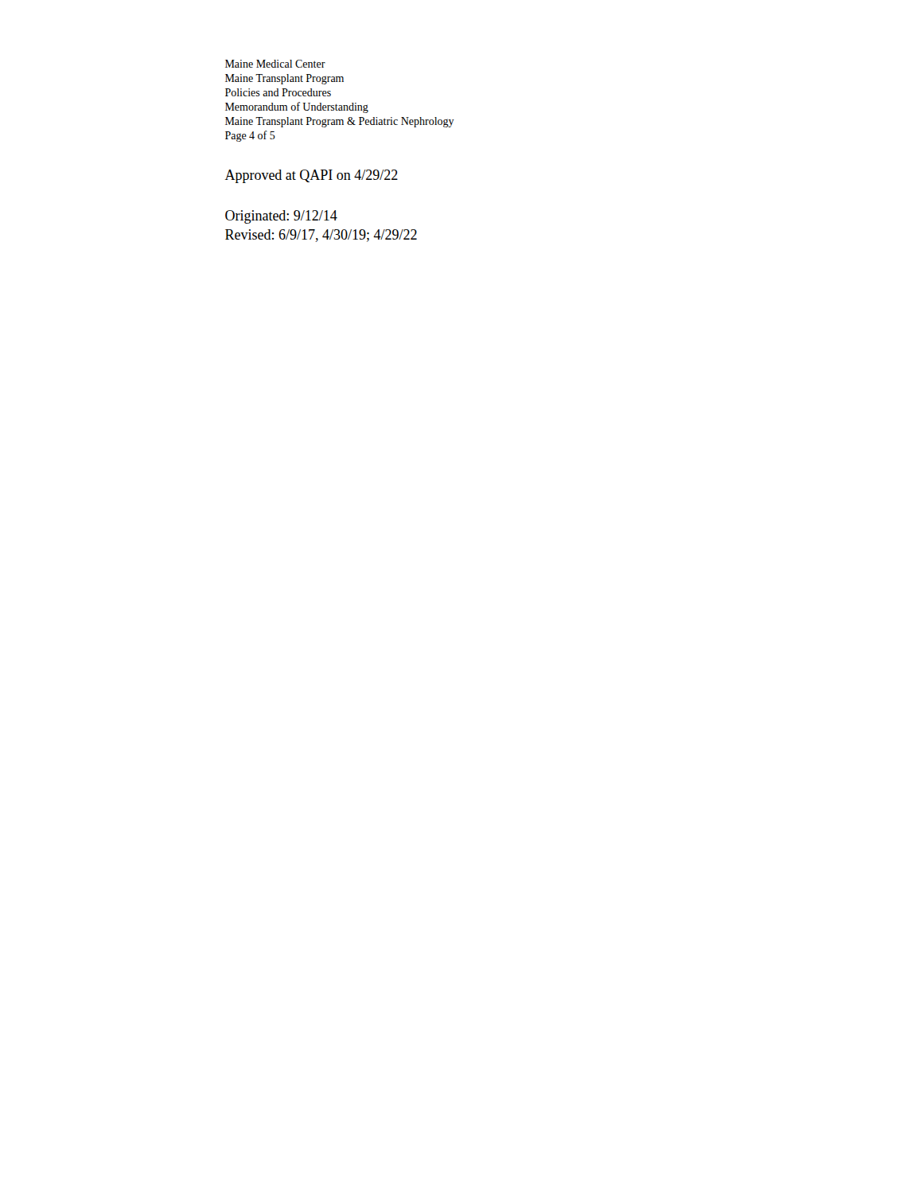Maine Medical Center
Maine Transplant Program
Policies and Procedures
Memorandum of Understanding
Maine Transplant Program & Pediatric Nephrology
Page 4 of 5
Approved at QAPI on 4/29/22
Originated: 9/12/14
Revised: 6/9/17, 4/30/19; 4/29/22